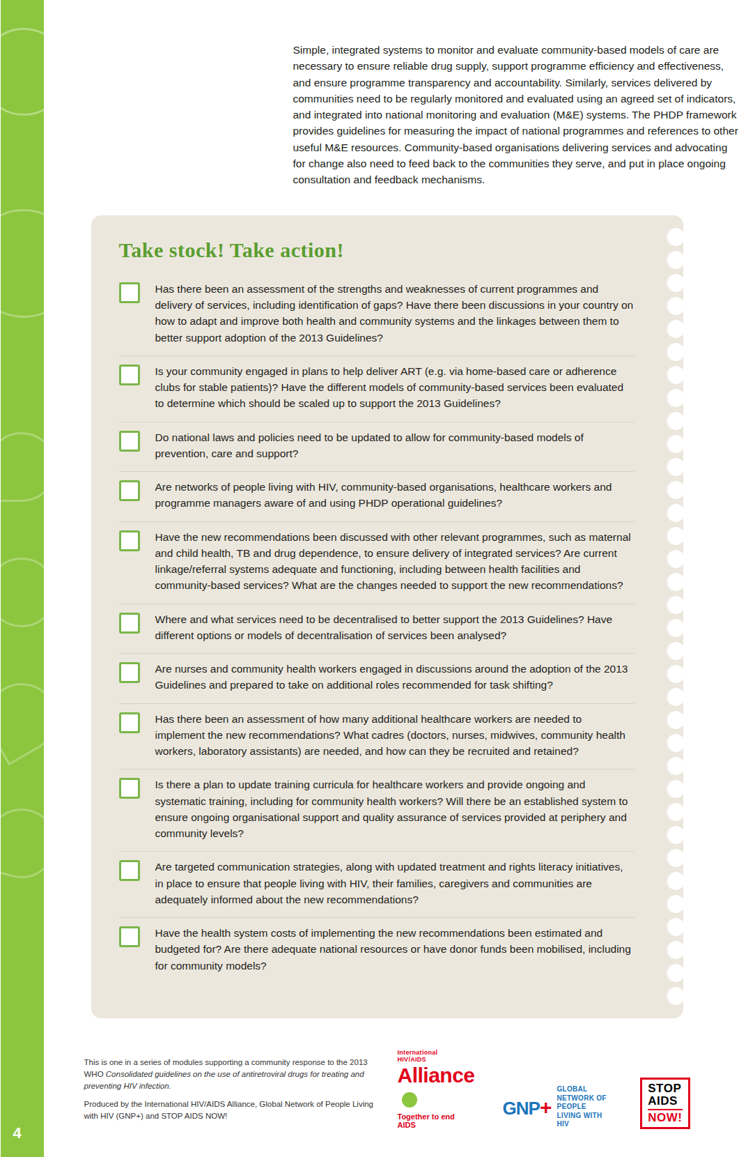4
Simple, integrated systems to monitor and evaluate community-based models of care are necessary to ensure reliable drug supply, support programme efficiency and effectiveness, and ensure programme transparency and accountability. Similarly, services delivered by communities need to be regularly monitored and evaluated using an agreed set of indicators, and integrated into national monitoring and evaluation (M&E) systems. The PHDP framework provides guidelines for measuring the impact of national programmes and references to other useful M&E resources. Community-based organisations delivering services and advocating for change also need to feed back to the communities they serve, and put in place ongoing consultation and feedback mechanisms.
Take stock! Take action!
Has there been an assessment of the strengths and weaknesses of current programmes and delivery of services, including identification of gaps? Have there been discussions in your country on how to adapt and improve both health and community systems and the linkages between them to better support adoption of the 2013 Guidelines?
Is your community engaged in plans to help deliver ART (e.g. via home-based care or adherence clubs for stable patients)? Have the different models of community-based services been evaluated to determine which should be scaled up to support the 2013 Guidelines?
Do national laws and policies need to be updated to allow for community-based models of prevention, care and support?
Are networks of people living with HIV, community-based organisations, healthcare workers and programme managers aware of and using PHDP operational guidelines?
Have the new recommendations been discussed with other relevant programmes, such as maternal and child health, TB and drug dependence, to ensure delivery of integrated services? Are current linkage/referral systems adequate and functioning, including between health facilities and community-based services? What are the changes needed to support the new recommendations?
Where and what services need to be decentralised to better support the 2013 Guidelines? Have different options or models of decentralisation of services been analysed?
Are nurses and community health workers engaged in discussions around the adoption of the 2013 Guidelines and prepared to take on additional roles recommended for task shifting?
Has there been an assessment of how many additional healthcare workers are needed to implement the new recommendations? What cadres (doctors, nurses, midwives, community health workers, laboratory assistants) are needed, and how can they be recruited and retained?
Is there a plan to update training curricula for healthcare workers and provide ongoing and systematic training, including for community health workers? Will there be an established system to ensure ongoing organisational support and quality assurance of services provided at periphery and community levels?
Are targeted communication strategies, along with updated treatment and rights literacy initiatives, in place to ensure that people living with HIV, their families, caregivers and communities are adequately informed about the new recommendations?
Have the health system costs of implementing the new recommendations been estimated and budgeted for? Are there adequate national resources or have donor funds been mobilised, including for community models?
This is one in a series of modules supporting a community response to the 2013 WHO Consolidated guidelines on the use of antiretroviral drugs for treating and preventing HIV infection.
Produced by the International HIV/AIDS Alliance, Global Network of People Living with HIV (GNP+) and STOP AIDS NOW!
International HIV/AIDS
Alliance
Together to end AIDS
GNP+
GLOBAL NETWORK OF
PEOPLE LIVING WITH HIV
STOP
AIDS
NOW!